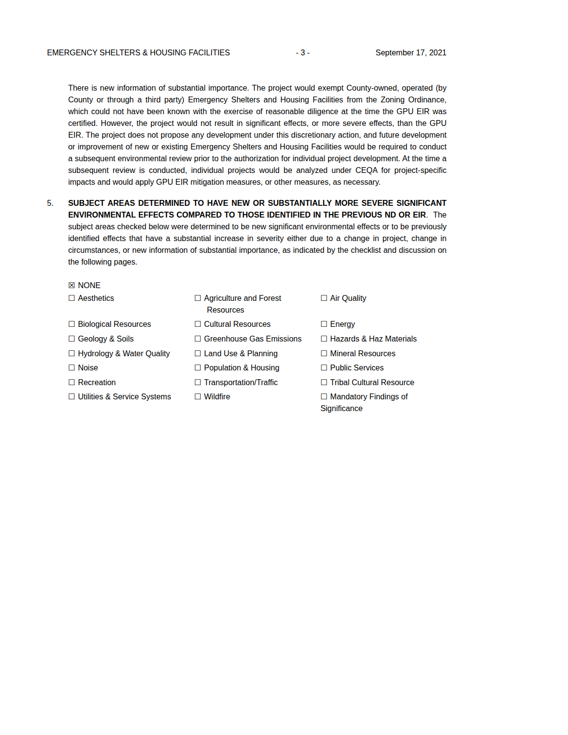EMERGENCY SHELTERS & HOUSING FACILITIES - 3 - September 17, 2021
There is new information of substantial importance. The project would exempt County-owned, operated (by County or through a third party) Emergency Shelters and Housing Facilities from the Zoning Ordinance, which could not have been known with the exercise of reasonable diligence at the time the GPU EIR was certified. However, the project would not result in significant effects, or more severe effects, than the GPU EIR. The project does not propose any development under this discretionary action, and future development or improvement of new or existing Emergency Shelters and Housing Facilities would be required to conduct a subsequent environmental review prior to the authorization for individual project development. At the time a subsequent review is conducted, individual projects would be analyzed under CEQA for project-specific impacts and would apply GPU EIR mitigation measures, or other measures, as necessary.
SUBJECT AREAS DETERMINED TO HAVE NEW OR SUBSTANTIALLY MORE SEVERE SIGNIFICANT ENVIRONMENTAL EFFECTS COMPARED TO THOSE IDENTIFIED IN THE PREVIOUS ND OR EIR. The subject areas checked below were determined to be new significant environmental effects or to be previously identified effects that have a substantial increase in severity either due to a change in project, change in circumstances, or new information of substantial importance, as indicated by the checklist and discussion on the following pages.
☒NONE
| ☐ Aesthetics | ☐ Agriculture and Forest Resources | ☐ Air Quality |
| ☐ Biological Resources | ☐ Cultural Resources | ☐ Energy |
| ☐ Geology & Soils | ☐ Greenhouse Gas Emissions | ☐ Hazards & Haz Materials |
| ☐ Hydrology & Water Quality | ☐ Land Use & Planning | ☐ Mineral Resources |
| ☐ Noise | ☐ Population & Housing | ☐ Public Services |
| ☐ Recreation | ☐ Transportation/Traffic | ☐ Tribal Cultural Resource |
| ☐ Utilities & Service Systems | ☐ Wildfire | ☐ Mandatory Findings of Significance |